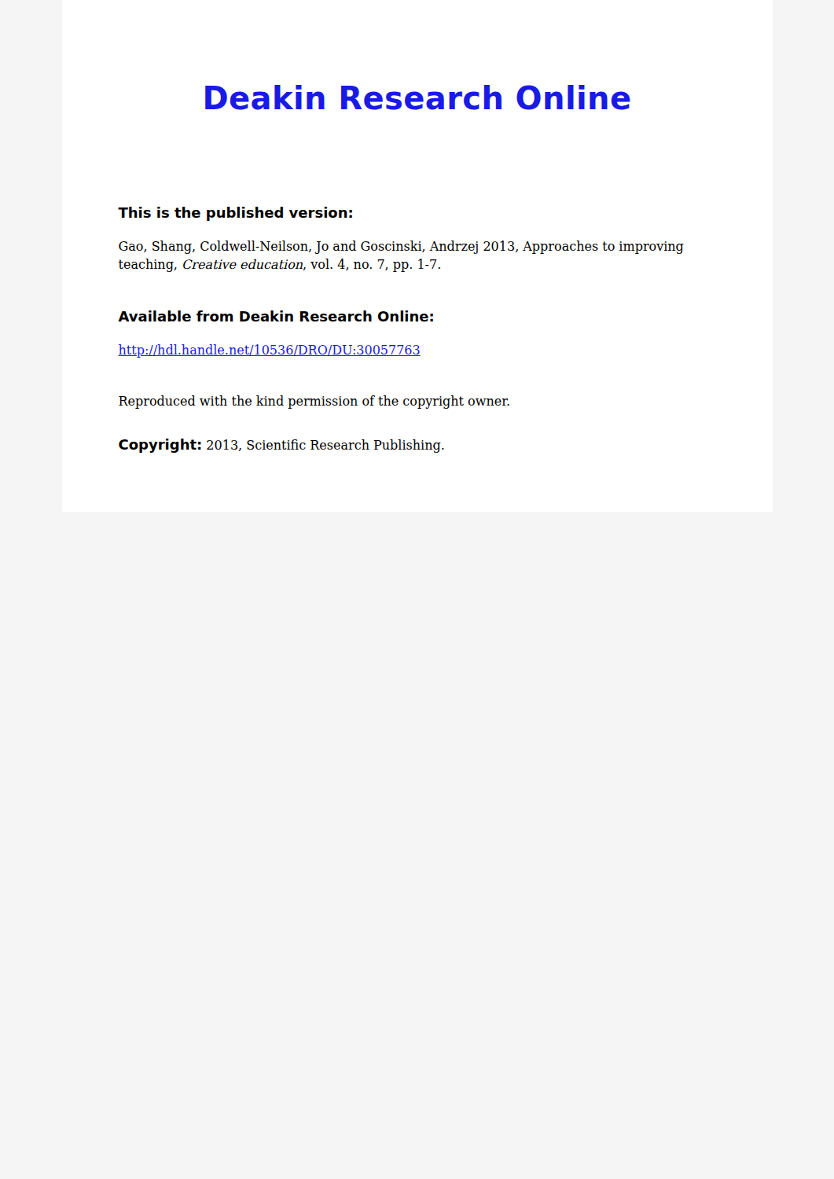Deakin Research Online
This is the published version:
Gao, Shang, Coldwell-Neilson, Jo and Goscinski, Andrzej 2013, Approaches to improving teaching, Creative education, vol. 4, no. 7, pp. 1-7.
Available from Deakin Research Online:
http://hdl.handle.net/10536/DRO/DU:30057763
Reproduced with the kind permission of the copyright owner.
Copyright: 2013, Scientific Research Publishing.